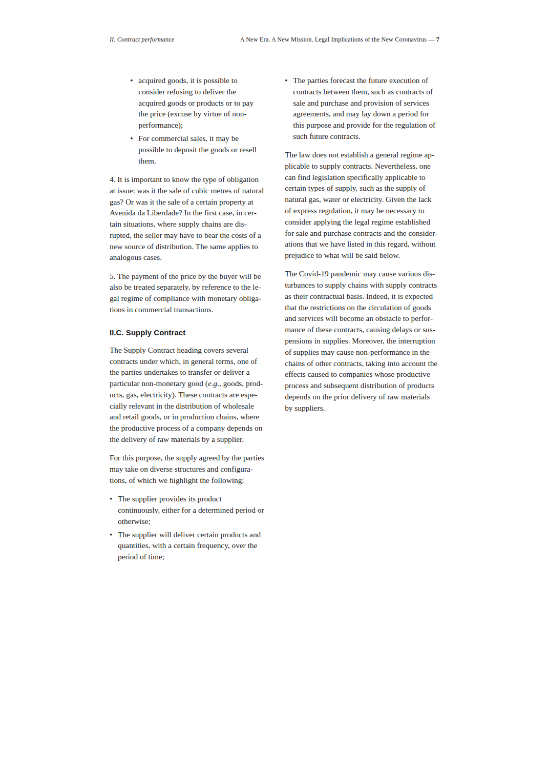II. Contract performance
A New Era. A New Mission. Legal Implications of the New Coronavirus — 7
acquired goods, it is possible to consider refusing to deliver the acquired goods or products or to pay the price (excuse by virtue of non-performance);
For commercial sales, it may be possible to deposit the goods or resell them.
4. It is important to know the type of obligation at issue: was it the sale of cubic metres of natural gas? Or was it the sale of a certain property at Avenida da Liberdade? In the first case, in certain situations, where supply chains are disrupted, the seller may have to bear the costs of a new source of distribution. The same applies to analogous cases.
5. The payment of the price by the buyer will be also be treated separately, by reference to the legal regime of compliance with monetary obligations in commercial transactions.
II.C. Supply Contract
The Supply Contract heading covers several contracts under which, in general terms, one of the parties undertakes to transfer or deliver a particular non-monetary good (e.g., goods, products, gas, electricity). These contracts are especially relevant in the distribution of wholesale and retail goods, or in production chains, where the productive process of a company depends on the delivery of raw materials by a supplier.
For this purpose, the supply agreed by the parties may take on diverse structures and configurations, of which we highlight the following:
The supplier provides its product continuously, either for a determined period or otherwise;
The supplier will deliver certain products and quantities, with a certain frequency, over the period of time;
The parties forecast the future execution of contracts between them, such as contracts of sale and purchase and provision of services agreements, and may lay down a period for this purpose and provide for the regulation of such future contracts.
The law does not establish a general regime applicable to supply contracts. Nevertheless, one can find legislation specifically applicable to certain types of supply, such as the supply of natural gas, water or electricity. Given the lack of express regulation, it may be necessary to consider applying the legal regime established for sale and purchase contracts and the considerations that we have listed in this regard, without prejudice to what will be said below.
The Covid-19 pandemic may cause various disturbances to supply chains with supply contracts as their contractual basis. Indeed, it is expected that the restrictions on the circulation of goods and services will become an obstacle to performance of these contracts, causing delays or suspensions in supplies. Moreover, the interruption of supplies may cause non-performance in the chains of other contracts, taking into account the effects caused to companies whose productive process and subsequent distribution of products depends on the prior delivery of raw materials by suppliers.